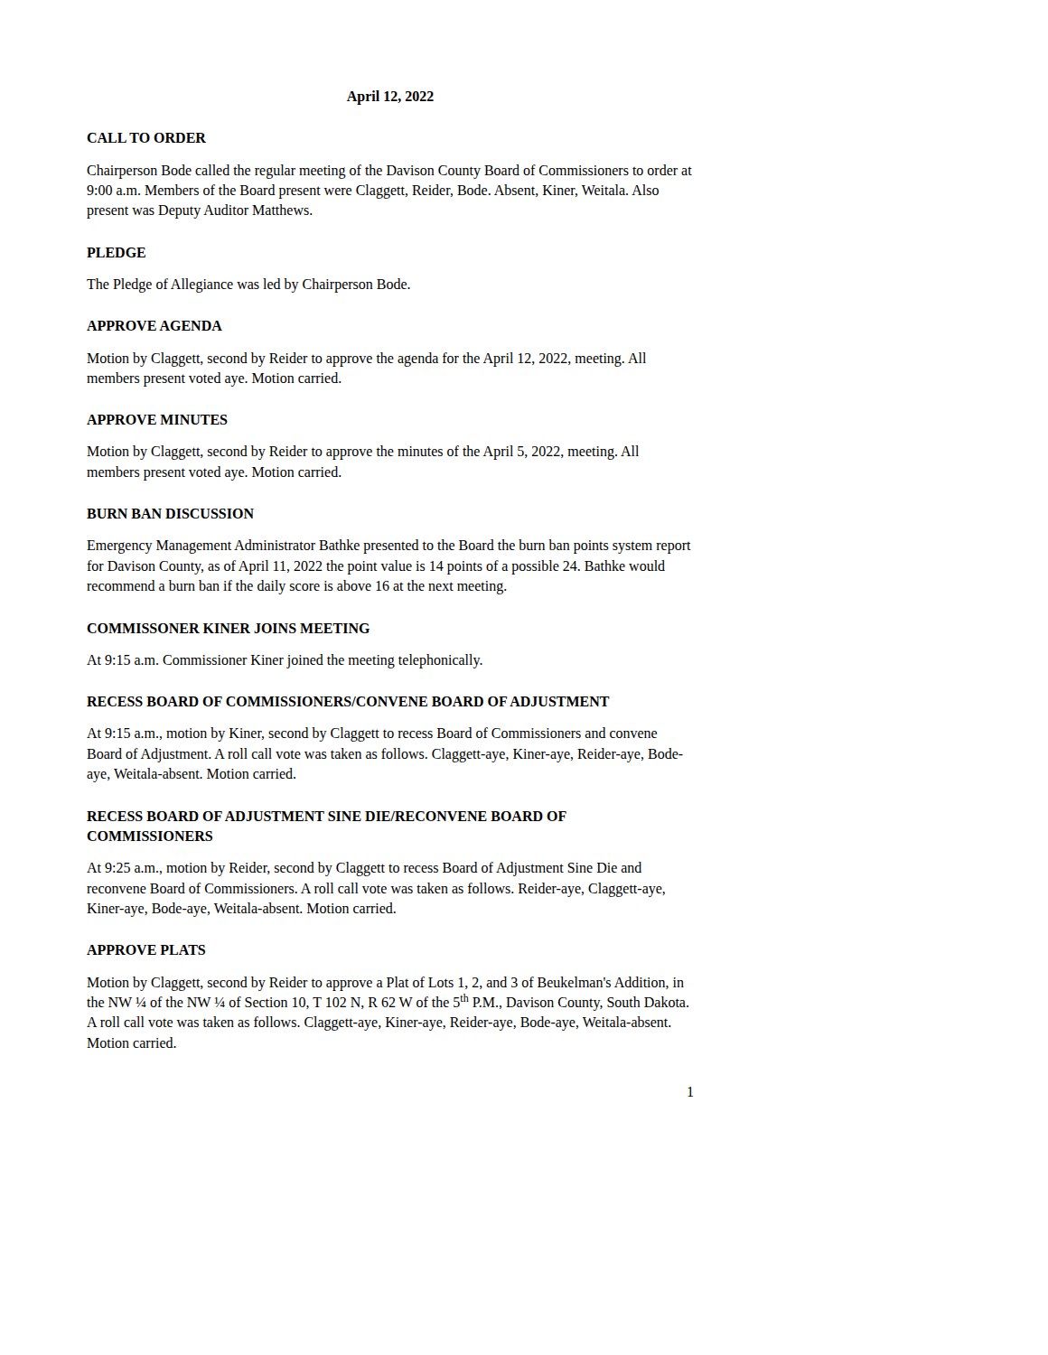April 12, 2022
Call to Order
Chairperson Bode called the regular meeting of the Davison County Board of Commissioners to order at 9:00 a.m. Members of the Board present were Claggett, Reider, Bode. Absent, Kiner, Weitala. Also present was Deputy Auditor Matthews.
Pledge
The Pledge of Allegiance was led by Chairperson Bode.
Approve Agenda
Motion by Claggett, second by Reider to approve the agenda for the April 12, 2022, meeting. All members present voted aye. Motion carried.
Approve Minutes
Motion by Claggett, second by Reider to approve the minutes of the April 5, 2022, meeting. All members present voted aye. Motion carried.
Burn Ban Discussion
Emergency Management Administrator Bathke presented to the Board the burn ban points system report for Davison County, as of April 11, 2022 the point value is 14 points of a possible 24. Bathke would recommend a burn ban if the daily score is above 16 at the next meeting.
Commissoner Kiner Joins Meeting
At 9:15 a.m. Commissioner Kiner joined the meeting telephonically.
Recess Board of Commissioners/Convene Board of Adjustment
At 9:15 a.m., motion by Kiner, second by Claggett to recess Board of Commissioners and convene Board of Adjustment. A roll call vote was taken as follows. Claggett-aye, Kiner-aye, Reider-aye, Bode-aye, Weitala-absent. Motion carried.
Recess Board of Adjustment Sine Die/Reconvene Board of Commissioners
At 9:25 a.m., motion by Reider, second by Claggett to recess Board of Adjustment Sine Die and reconvene Board of Commissioners. A roll call vote was taken as follows. Reider-aye, Claggett-aye, Kiner-aye, Bode-aye, Weitala-absent. Motion carried.
Approve Plats
Motion by Claggett, second by Reider to approve a Plat of Lots 1, 2, and 3 of Beukelman's Addition, in the NW ¼ of the NW ¼ of Section 10, T 102 N, R 62 W of the 5th P.M., Davison County, South Dakota. A roll call vote was taken as follows. Claggett-aye, Kiner-aye, Reider-aye, Bode-aye, Weitala-absent. Motion carried.
1